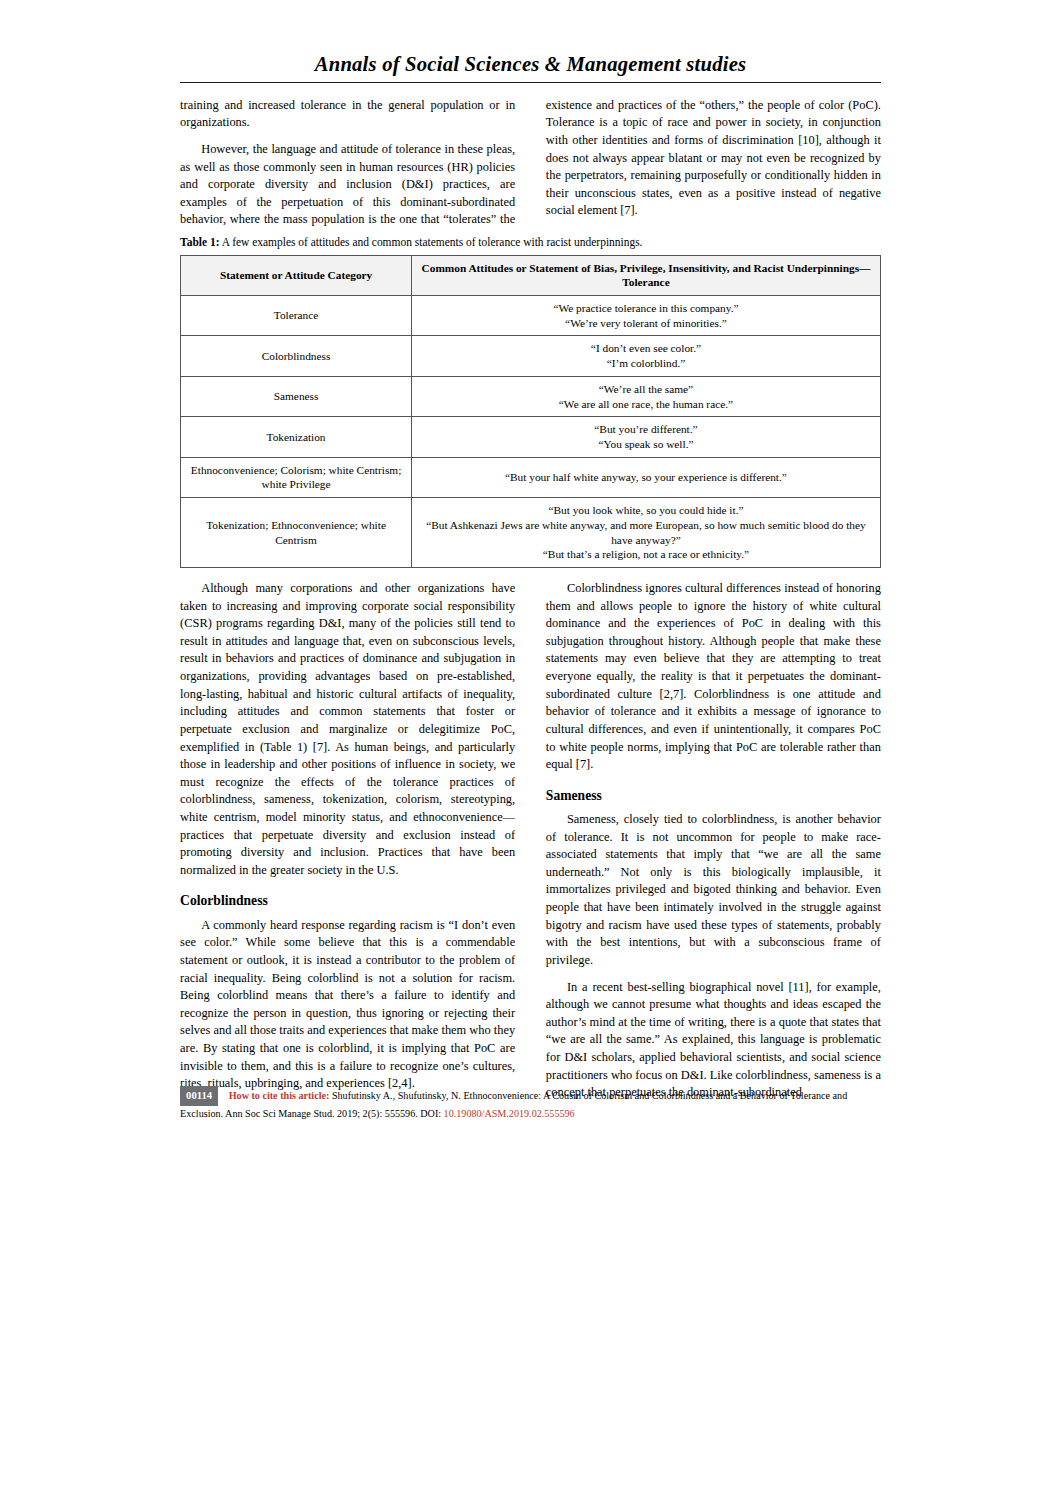Annals of Social Sciences & Management studies
training and increased tolerance in the general population or in organizations.
However, the language and attitude of tolerance in these pleas, as well as those commonly seen in human resources (HR) policies and corporate diversity and inclusion (D&I) practices, are examples of the perpetuation of this dominant-subordinated behavior, where the mass population is the one that “tolerates” the existence and practices of the “others,” the people of color (PoC). Tolerance is a topic of race and power in society, in conjunction with other identities and forms of discrimination [10], although it does not always appear blatant or may not even be recognized by the perpetrators, remaining purposefully or conditionally hidden in their unconscious states, even as a positive instead of negative social element [7].
Table 1: A few examples of attitudes and common statements of tolerance with racist underpinnings.
| Statement or Attitude Category | Common Attitudes or Statement of Bias, Privilege, Insensitivity, and Racist Underpinnings—Tolerance |
| --- | --- |
| Tolerance | “We practice tolerance in this company.” “We’re very tolerant of minorities.” |
| Colorblindness | “I don’t even see color.” “I’m colorblind.” |
| Sameness | “We’re all the same” “We are all one race, the human race.” |
| Tokenization | “But you’re different.” “You speak so well.” |
| Ethnoconvenience; Colorism; white Centrism; white Privilege | “But your half white anyway, so your experience is different.” |
| Tokenization; Ethnoconvenience; white Centrism | “But you look white, so you could hide it.” “But Ashkenazi Jews are white anyway, and more European, so how much semitic blood do they have anyway?” “But that’s a religion, not a race or ethnicity.” |
Although many corporations and other organizations have taken to increasing and improving corporate social responsibility (CSR) programs regarding D&I, many of the policies still tend to result in attitudes and language that, even on subconscious levels, result in behaviors and practices of dominance and subjugation in organizations, providing advantages based on pre-established, long-lasting, habitual and historic cultural artifacts of inequality, including attitudes and common statements that foster or perpetuate exclusion and marginalize or delegitimize PoC, exemplified in (Table 1) [7]. As human beings, and particularly those in leadership and other positions of influence in society, we must recognize the effects of the tolerance practices of colorblindness, sameness, tokenization, colorism, stereotyping, white centrism, model minority status, and ethnoconvenience—practices that perpetuate diversity and exclusion instead of promoting diversity and inclusion. Practices that have been normalized in the greater society in the U.S.
Colorblindness
A commonly heard response regarding racism is “I don’t even see color.” While some believe that this is a commendable statement or outlook, it is instead a contributor to the problem of racial inequality. Being colorblind is not a solution for racism. Being colorblind means that there’s a failure to identify and recognize the person in question, thus ignoring or rejecting their selves and all those traits and experiences that make them who they are. By stating that one is colorblind, it is implying that PoC are invisible to them, and this is a failure to recognize one’s cultures, rites, rituals, upbringing, and experiences [2,4].
Colorblindness ignores cultural differences instead of honoring them and allows people to ignore the history of white cultural dominance and the experiences of PoC in dealing with this subjugation throughout history. Although people that make these statements may even believe that they are attempting to treat everyone equally, the reality is that it perpetuates the dominant-subordinated culture [2,7]. Colorblindness is one attitude and behavior of tolerance and it exhibits a message of ignorance to cultural differences, and even if unintentionally, it compares PoC to white people norms, implying that PoC are tolerable rather than equal [7].
Sameness
Sameness, closely tied to colorblindness, is another behavior of tolerance. It is not uncommon for people to make race-associated statements that imply that “we are all the same underneath.” Not only is this biologically implausible, it immortalizes privileged and bigoted thinking and behavior. Even people that have been intimately involved in the struggle against bigotry and racism have used these types of statements, probably with the best intentions, but with a subconscious frame of privilege.
In a recent best-selling biographical novel [11], for example, although we cannot presume what thoughts and ideas escaped the author’s mind at the time of writing, there is a quote that states that “we are all the same.” As explained, this language is problematic for D&I scholars, applied behavioral scientists, and social science practitioners who focus on D&I. Like colorblindness, sameness is a concept that perpetuates the dominant-subordinated
00114 How to cite this article: Shufutinsky A., Shufutinsky, N. Ethnoconvenience: A Cousin of Colorism and Colorblindness and a Behavior of Tolerance and Exclusion. Ann Soc Sci Manage Stud. 2019; 2(5): 555596. DOI: 10.19080/ASM.2019.02.555596